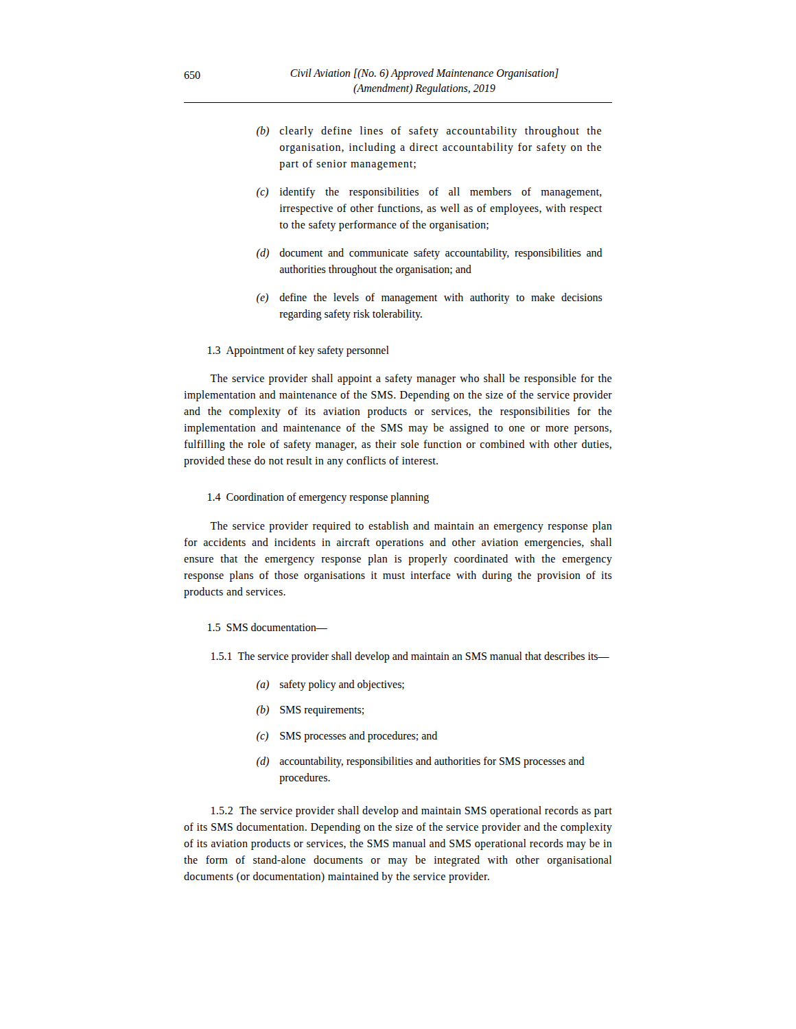650
Civil Aviation [(No. 6) Approved Maintenance Organisation]
(Amendment) Regulations, 2019
(b)
clearly define lines of safety accountability throughout the organisation, including a direct accountability for safety on the part of senior management;
(c)
identify the responsibilities of all members of management, irrespective of other functions, as well as of employees, with respect to the safety performance of the organisation;
(d)
document and communicate safety accountability, responsibilities and authorities throughout the organisation; and
(e)
define the levels of management with authority to make decisions regarding safety risk tolerability.
1.3 Appointment of key safety personnel
The service provider shall appoint a safety manager who shall be responsible for the implementation and maintenance of the SMS. Depending on the size of the service provider and the complexity of its aviation products or services, the responsibilities for the implementation and maintenance of the SMS may be assigned to one or more persons, fulfilling the role of safety manager, as their sole function or combined with other duties, provided these do not result in any conflicts of interest.
1.4 Coordination of emergency response planning
The service provider required to establish and maintain an emergency response plan for accidents and incidents in aircraft operations and other aviation emergencies, shall ensure that the emergency response plan is properly coordinated with the emergency response plans of those organisations it must interface with during the provision of its products and services.
1.5 SMS documentation—
1.5.1 The service provider shall develop and maintain an SMS manual that describes its—
(a)
safety policy and objectives;
(b)
SMS requirements;
(c)
SMS processes and procedures; and
(d)
accountability, responsibilities and authorities for SMS processes and procedures.
1.5.2 The service provider shall develop and maintain SMS operational records as part of its SMS documentation. Depending on the size of the service provider and the complexity of its aviation products or services, the SMS manual and SMS operational records may be in the form of stand-alone documents or may be integrated with other organisational documents (or documentation) maintained by the service provider.